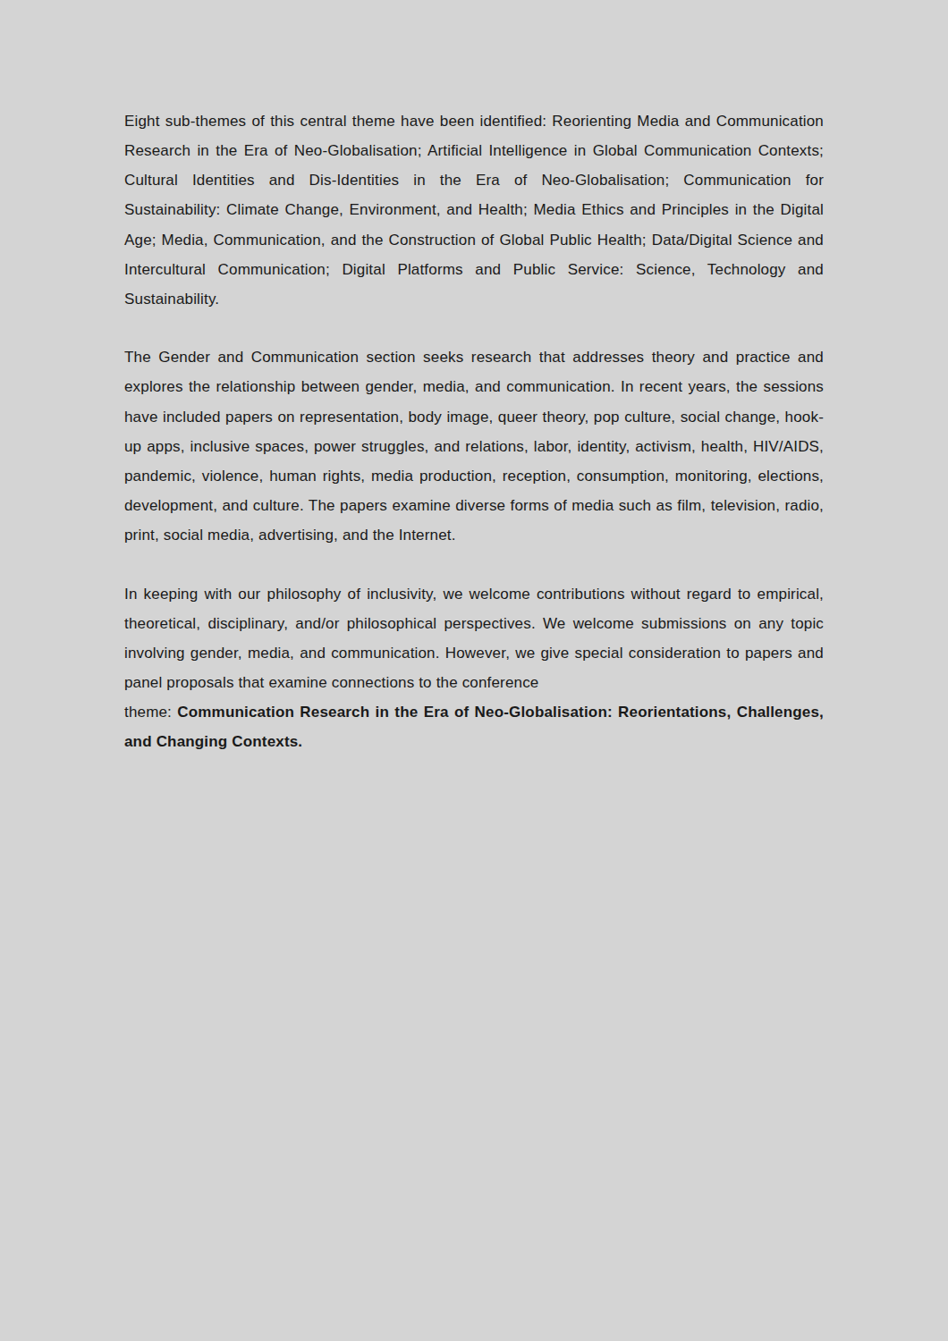Eight sub-themes of this central theme have been identified: Reorienting Media and Communication Research in the Era of Neo-Globalisation; Artificial Intelligence in Global Communication Contexts; Cultural Identities and Dis-Identities in the Era of Neo-Globalisation; Communication for Sustainability: Climate Change, Environment, and Health; Media Ethics and Principles in the Digital Age; Media, Communication, and the Construction of Global Public Health; Data/Digital Science and Intercultural Communication; Digital Platforms and Public Service: Science, Technology and Sustainability.
The Gender and Communication section seeks research that addresses theory and practice and explores the relationship between gender, media, and communication. In recent years, the sessions have included papers on representation, body image, queer theory, pop culture, social change, hook-up apps, inclusive spaces, power struggles, and relations, labor, identity, activism, health, HIV/AIDS, pandemic, violence, human rights, media production, reception, consumption, monitoring, elections, development, and culture. The papers examine diverse forms of media such as film, television, radio, print, social media, advertising, and the Internet.
In keeping with our philosophy of inclusivity, we welcome contributions without regard to empirical, theoretical, disciplinary, and/or philosophical perspectives. We welcome submissions on any topic involving gender, media, and communication. However, we give special consideration to papers and panel proposals that examine connections to the conference
theme: Communication Research in the Era of Neo-Globalisation: Reorientations, Challenges, and Changing Contexts.